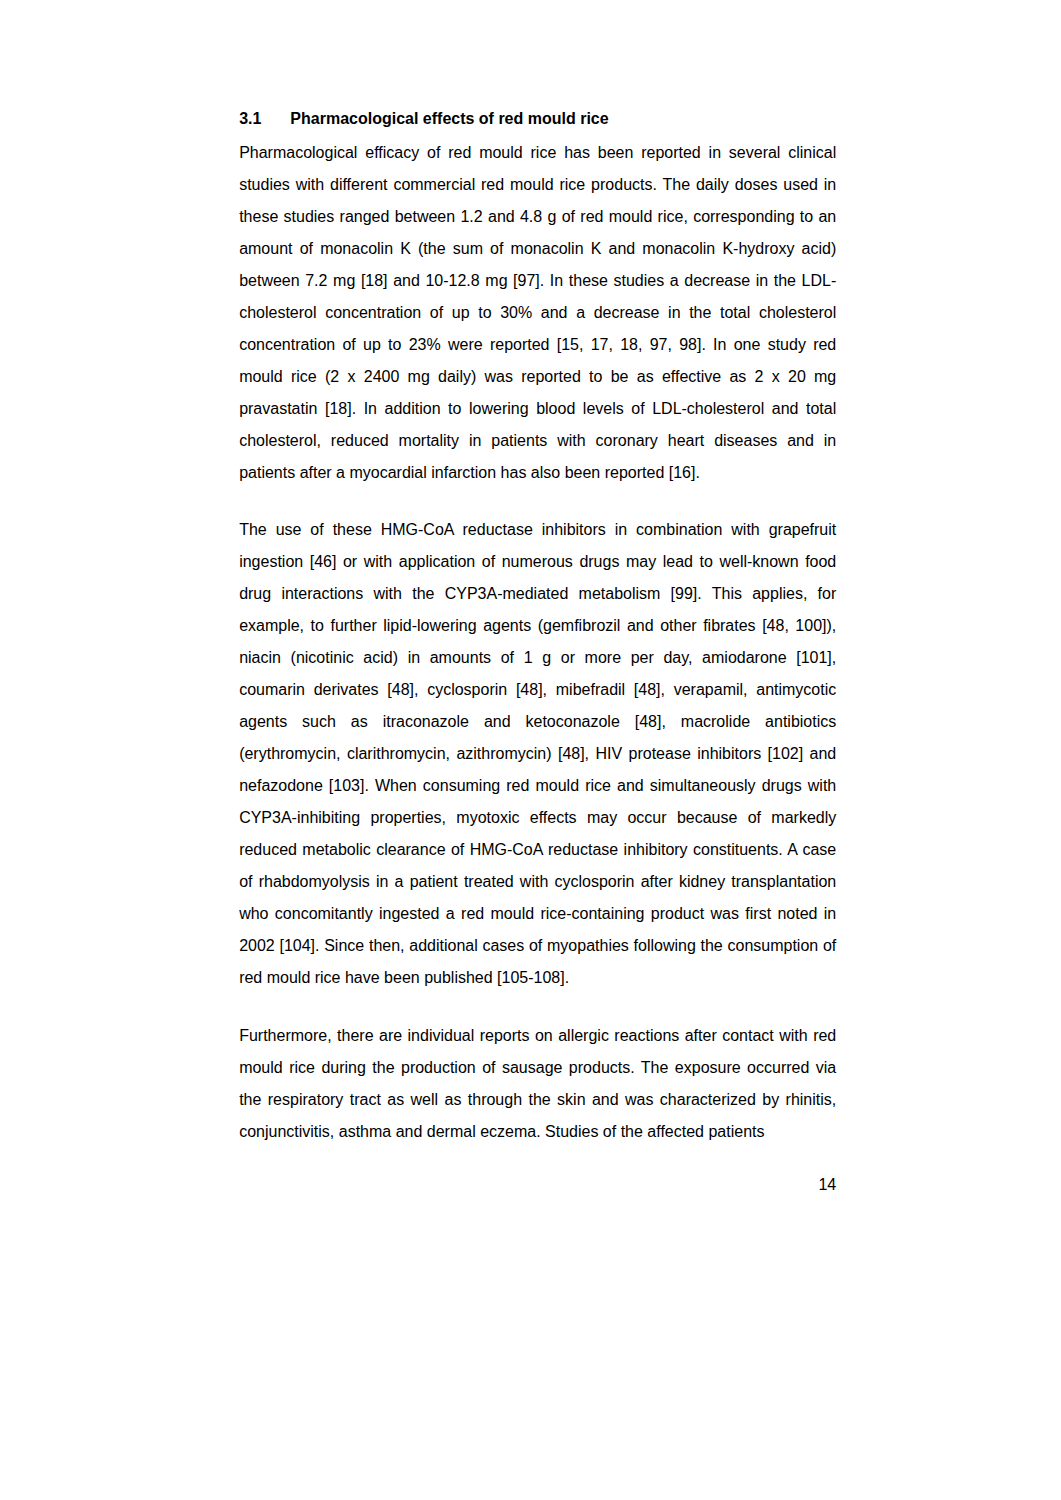3.1 Pharmacological effects of red mould rice
Pharmacological efficacy of red mould rice has been reported in several clinical studies with different commercial red mould rice products. The daily doses used in these studies ranged between 1.2 and 4.8 g of red mould rice, corresponding to an amount of monacolin K (the sum of monacolin K and monacolin K-hydroxy acid) between 7.2 mg [18] and 10-12.8 mg [97]. In these studies a decrease in the LDL-cholesterol concentration of up to 30% and a decrease in the total cholesterol concentration of up to 23% were reported [15, 17, 18, 97, 98]. In one study red mould rice (2 x 2400 mg daily) was reported to be as effective as 2 x 20 mg pravastatin [18]. In addition to lowering blood levels of LDL-cholesterol and total cholesterol, reduced mortality in patients with coronary heart diseases and in patients after a myocardial infarction has also been reported [16].
The use of these HMG-CoA reductase inhibitors in combination with grapefruit ingestion [46] or with application of numerous drugs may lead to well-known food drug interactions with the CYP3A-mediated metabolism [99]. This applies, for example, to further lipid-lowering agents (gemfibrozil and other fibrates [48, 100]), niacin (nicotinic acid) in amounts of 1 g or more per day, amiodarone [101], coumarin derivates [48], cyclosporin [48], mibefradil [48], verapamil, antimycotic agents such as itraconazole and ketoconazole [48], macrolide antibiotics (erythromycin, clarithromycin, azithromycin) [48], HIV protease inhibitors [102] and nefazodone [103]. When consuming red mould rice and simultaneously drugs with CYP3A-inhibiting properties, myotoxic effects may occur because of markedly reduced metabolic clearance of HMG-CoA reductase inhibitory constituents. A case of rhabdomyolysis in a patient treated with cyclosporin after kidney transplantation who concomitantly ingested a red mould rice-containing product was first noted in 2002 [104]. Since then, additional cases of myopathies following the consumption of red mould rice have been published [105-108].
Furthermore, there are individual reports on allergic reactions after contact with red mould rice during the production of sausage products. The exposure occurred via the respiratory tract as well as through the skin and was characterized by rhinitis, conjunctivitis, asthma and dermal eczema. Studies of the affected patients
14